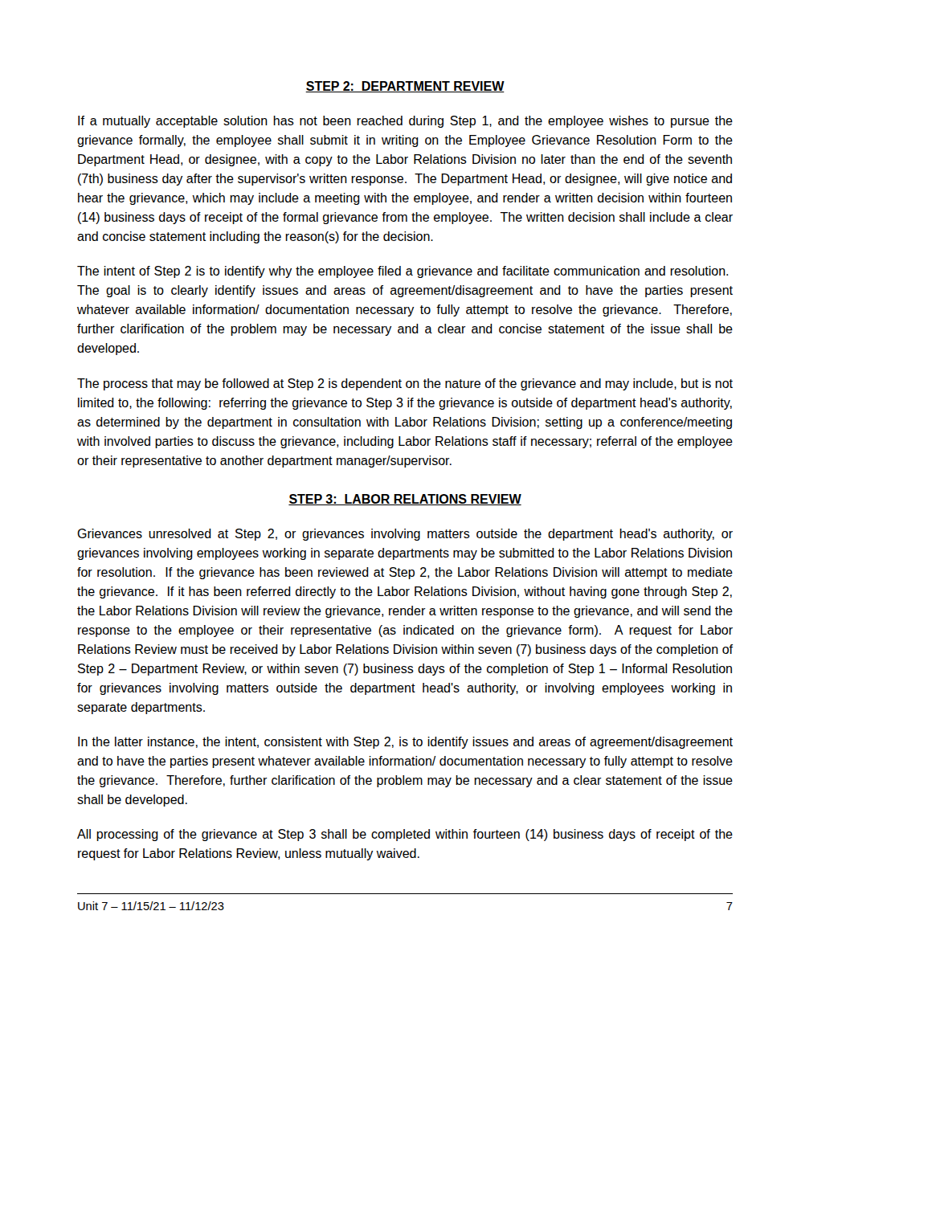STEP 2: DEPARTMENT REVIEW
If a mutually acceptable solution has not been reached during Step 1, and the employee wishes to pursue the grievance formally, the employee shall submit it in writing on the Employee Grievance Resolution Form to the Department Head, or designee, with a copy to the Labor Relations Division no later than the end of the seventh (7th) business day after the supervisor's written response. The Department Head, or designee, will give notice and hear the grievance, which may include a meeting with the employee, and render a written decision within fourteen (14) business days of receipt of the formal grievance from the employee. The written decision shall include a clear and concise statement including the reason(s) for the decision.
The intent of Step 2 is to identify why the employee filed a grievance and facilitate communication and resolution. The goal is to clearly identify issues and areas of agreement/disagreement and to have the parties present whatever available information/ documentation necessary to fully attempt to resolve the grievance. Therefore, further clarification of the problem may be necessary and a clear and concise statement of the issue shall be developed.
The process that may be followed at Step 2 is dependent on the nature of the grievance and may include, but is not limited to, the following: referring the grievance to Step 3 if the grievance is outside of department head's authority, as determined by the department in consultation with Labor Relations Division; setting up a conference/meeting with involved parties to discuss the grievance, including Labor Relations staff if necessary; referral of the employee or their representative to another department manager/supervisor.
STEP 3: LABOR RELATIONS REVIEW
Grievances unresolved at Step 2, or grievances involving matters outside the department head's authority, or grievances involving employees working in separate departments may be submitted to the Labor Relations Division for resolution. If the grievance has been reviewed at Step 2, the Labor Relations Division will attempt to mediate the grievance. If it has been referred directly to the Labor Relations Division, without having gone through Step 2, the Labor Relations Division will review the grievance, render a written response to the grievance, and will send the response to the employee or their representative (as indicated on the grievance form). A request for Labor Relations Review must be received by Labor Relations Division within seven (7) business days of the completion of Step 2 – Department Review, or within seven (7) business days of the completion of Step 1 – Informal Resolution for grievances involving matters outside the department head's authority, or involving employees working in separate departments.
In the latter instance, the intent, consistent with Step 2, is to identify issues and areas of agreement/disagreement and to have the parties present whatever available information/ documentation necessary to fully attempt to resolve the grievance. Therefore, further clarification of the problem may be necessary and a clear statement of the issue shall be developed.
All processing of the grievance at Step 3 shall be completed within fourteen (14) business days of receipt of the request for Labor Relations Review, unless mutually waived.
Unit 7 – 11/15/21 – 11/12/23 7